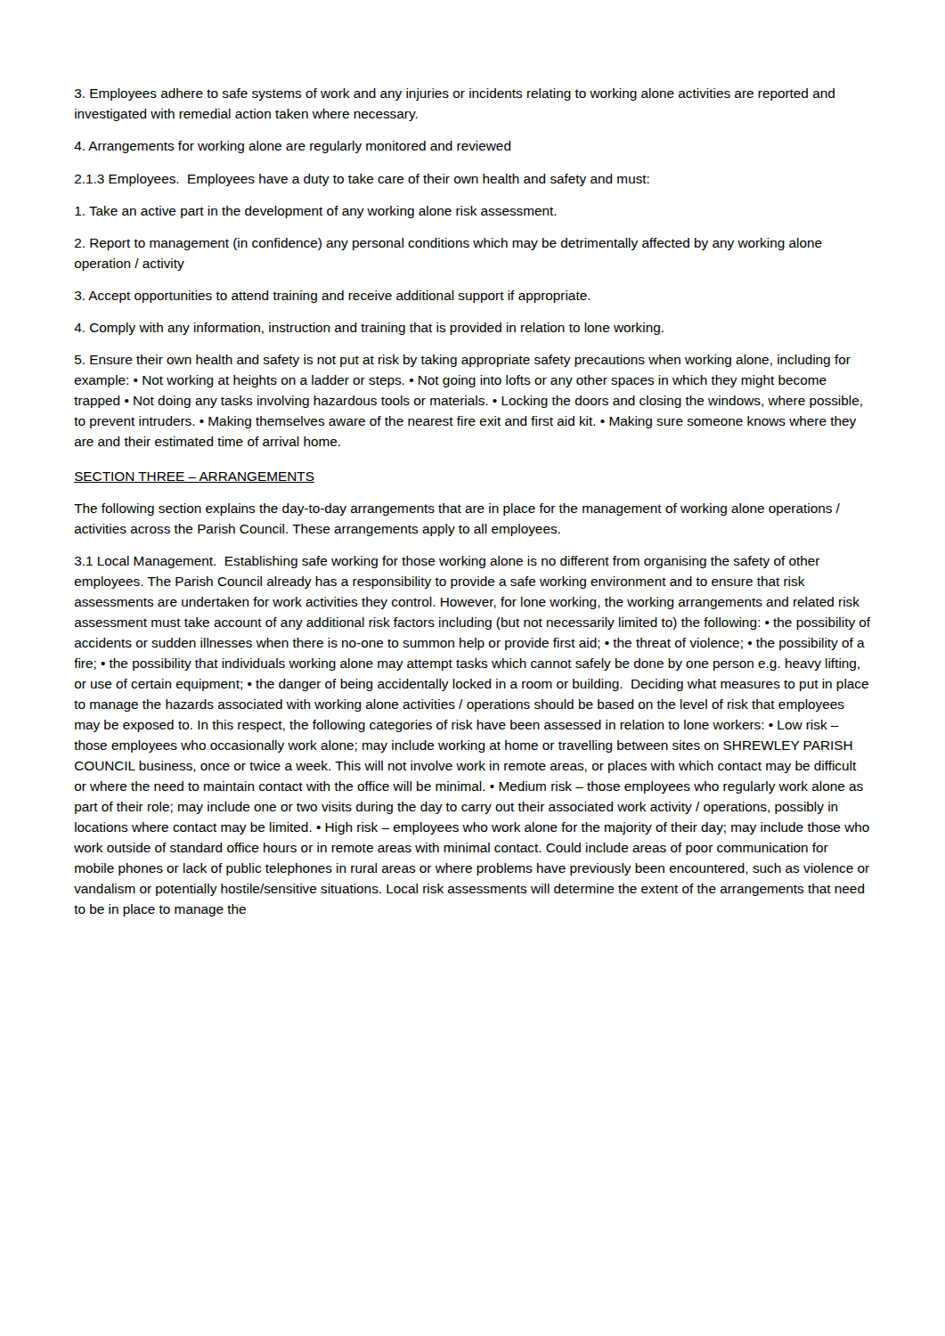3. Employees adhere to safe systems of work and any injuries or incidents relating to working alone activities are reported and investigated with remedial action taken where necessary.
4. Arrangements for working alone are regularly monitored and reviewed
2.1.3 Employees. Employees have a duty to take care of their own health and safety and must:
1. Take an active part in the development of any working alone risk assessment.
2. Report to management (in confidence) any personal conditions which may be detrimentally affected by any working alone operation / activity
3. Accept opportunities to attend training and receive additional support if appropriate.
4. Comply with any information, instruction and training that is provided in relation to lone working.
5. Ensure their own health and safety is not put at risk by taking appropriate safety precautions when working alone, including for example: • Not working at heights on a ladder or steps. • Not going into lofts or any other spaces in which they might become trapped • Not doing any tasks involving hazardous tools or materials. • Locking the doors and closing the windows, where possible, to prevent intruders. • Making themselves aware of the nearest fire exit and first aid kit. • Making sure someone knows where they are and their estimated time of arrival home.
SECTION THREE – ARRANGEMENTS
The following section explains the day-to-day arrangements that are in place for the management of working alone operations / activities across the Parish Council. These arrangements apply to all employees.
3.1 Local Management. Establishing safe working for those working alone is no different from organising the safety of other employees. The Parish Council already has a responsibility to provide a safe working environment and to ensure that risk assessments are undertaken for work activities they control. However, for lone working, the working arrangements and related risk assessment must take account of any additional risk factors including (but not necessarily limited to) the following: • the possibility of accidents or sudden illnesses when there is no-one to summon help or provide first aid; • the threat of violence; • the possibility of a fire; • the possibility that individuals working alone may attempt tasks which cannot safely be done by one person e.g. heavy lifting, or use of certain equipment; • the danger of being accidentally locked in a room or building. Deciding what measures to put in place to manage the hazards associated with working alone activities / operations should be based on the level of risk that employees may be exposed to. In this respect, the following categories of risk have been assessed in relation to lone workers: • Low risk – those employees who occasionally work alone; may include working at home or travelling between sites on SHREWLEY PARISH COUNCIL business, once or twice a week. This will not involve work in remote areas, or places with which contact may be difficult or where the need to maintain contact with the office will be minimal. • Medium risk – those employees who regularly work alone as part of their role; may include one or two visits during the day to carry out their associated work activity / operations, possibly in locations where contact may be limited. • High risk – employees who work alone for the majority of their day; may include those who work outside of standard office hours or in remote areas with minimal contact. Could include areas of poor communication for mobile phones or lack of public telephones in rural areas or where problems have previously been encountered, such as violence or vandalism or potentially hostile/sensitive situations. Local risk assessments will determine the extent of the arrangements that need to be in place to manage the